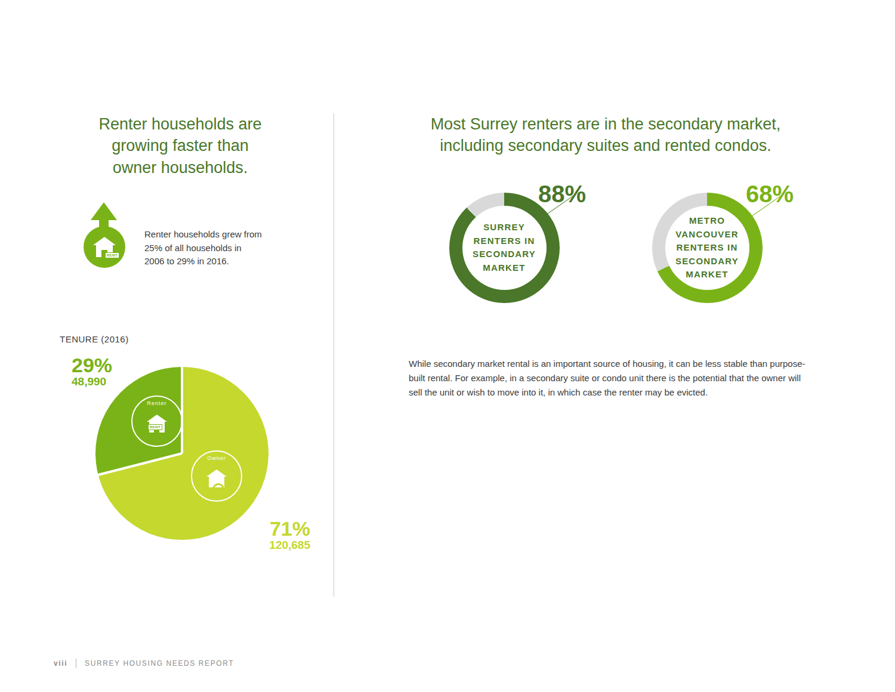Renter households are
growing faster than
owner households.
RENT
Renter households grew from 25% of all households in 2006 to 29% in 2016.
TENURE (2016)
29%
48,990
Renter
RENT
Owner
71%
120,685
Most Surrey renters are in the secondary market, including secondary suites and rented condos.
88%
SURREY
RENTERS IN
SECONDARY
MARKET
68%
METRO
VANCOUVER
RENTERS IN
SECONDARY
MARKET
While secondary market rental is an important source of housing, it can be less stable than purpose-built rental. For example, in a secondary suite or condo unit there is the potential that the owner will sell the unit or wish to move into it, in which case the renter may be evicted.
viii SURREY HOUSING NEEDS REPORT